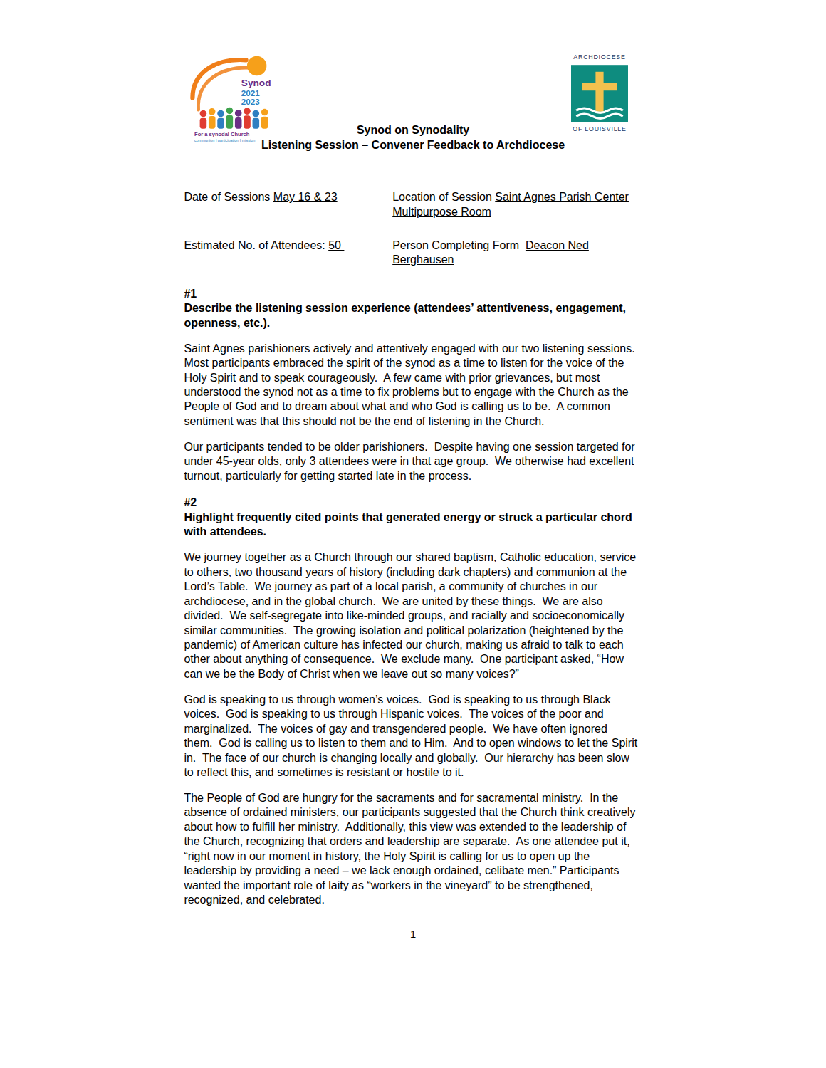Synod 2021 2023 For a synodal Church communion | participation | mission
ARCHDIOCESE OF LOUISVILLE
Synod on Synodality
Listening Session – Convener Feedback to Archdiocese
Date of Sessions May 16 & 23
Location of Session Saint Agnes Parish Center Multipurpose Room
Estimated No. of Attendees: 50
Person Completing Form Deacon Ned Berghausen
#1
Describe the listening session experience (attendees’ attentiveness, engagement, openness, etc.).
Saint Agnes parishioners actively and attentively engaged with our two listening sessions. Most participants embraced the spirit of the synod as a time to listen for the voice of the Holy Spirit and to speak courageously. A few came with prior grievances, but most understood the synod not as a time to fix problems but to engage with the Church as the People of God and to dream about what and who God is calling us to be. A common sentiment was that this should not be the end of listening in the Church.
Our participants tended to be older parishioners. Despite having one session targeted for under 45-year olds, only 3 attendees were in that age group. We otherwise had excellent turnout, particularly for getting started late in the process.
#2
Highlight frequently cited points that generated energy or struck a particular chord with attendees.
We journey together as a Church through our shared baptism, Catholic education, service to others, two thousand years of history (including dark chapters) and communion at the Lord’s Table. We journey as part of a local parish, a community of churches in our archdiocese, and in the global church. We are united by these things. We are also divided. We self-segregate into like-minded groups, and racially and socioeconomically similar communities. The growing isolation and political polarization (heightened by the pandemic) of American culture has infected our church, making us afraid to talk to each other about anything of consequence. We exclude many. One participant asked, “How can we be the Body of Christ when we leave out so many voices?”
God is speaking to us through women’s voices. God is speaking to us through Black voices. God is speaking to us through Hispanic voices. The voices of the poor and marginalized. The voices of gay and transgendered people. We have often ignored them. God is calling us to listen to them and to Him. And to open windows to let the Spirit in. The face of our church is changing locally and globally. Our hierarchy has been slow to reflect this, and sometimes is resistant or hostile to it.
The People of God are hungry for the sacraments and for sacramental ministry. In the absence of ordained ministers, our participants suggested that the Church think creatively about how to fulfill her ministry. Additionally, this view was extended to the leadership of the Church, recognizing that orders and leadership are separate. As one attendee put it, “right now in our moment in history, the Holy Spirit is calling for us to open up the leadership by providing a need – we lack enough ordained, celibate men.” Participants wanted the important role of laity as “workers in the vineyard” to be strengthened, recognized, and celebrated.
1